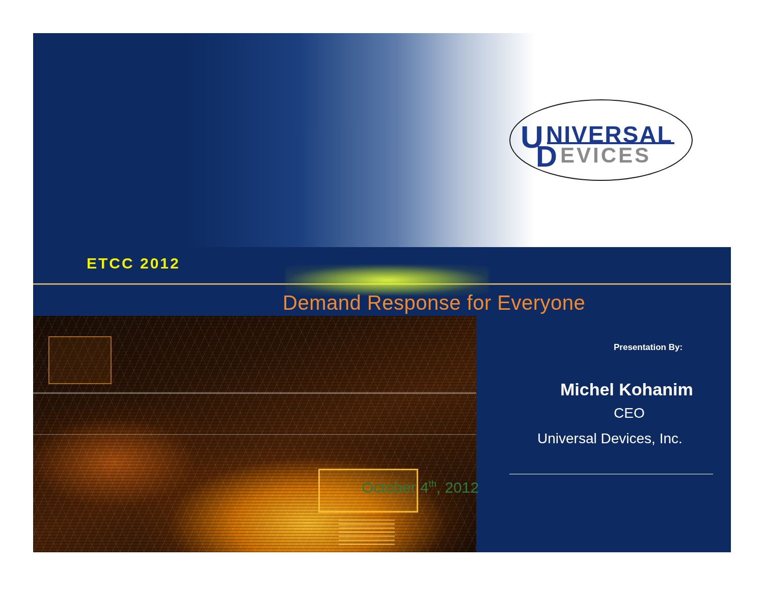U NIVERSAL
D EVICES
ETCC 2012
Demand Response for Everyone
Presentation By:
Michel Kohanim
CEO
Universal Devices, Inc.
October 4th, 2012